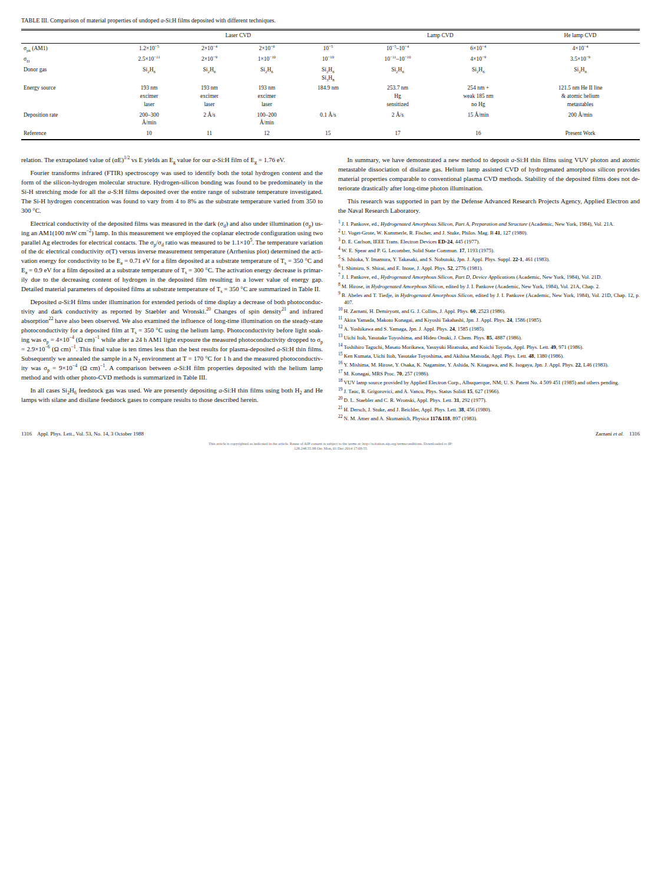TABLE III. Comparison of material properties of undoped a -Si:H films deposited with different techniques.
| | Laser CVD | Lamp CVD | He lamp CVD |
| --- | --- | --- | --- |
| σ ph (AM1) | 1.2×10 −5 | 2×10 −4 | 2×10 −6 | 10 −5 | 10 −5 –10 −4 | 6×10 −4 | 4×10 −4 |
| σ D | 2.5×10 −11 | 2×10 −9 | 1×10 −10 | 10 −10 | 10 −11 –10 −10 | 4×10 −9 | 3.5×10 −9 |
| Donor gas | Si 2 H 6 | Si 2 H 6 | Si 2 H 6 | Si 2 H 6 Si 3 H 8 | Si 2 H 6 | Si 2 H 6 | Si 2 H 6 |
| Energy source | 193 nm excimer laser | 193 nm excimer laser | 193 nm excimer laser | 184.9 nm | 253.7 nm Hg sensitized | 254 nm + weak 185 nm no Hg | 121.5 nm He II line & atomic helium metastables |
| Deposition rate | 200–300 Å/min | 2 Å/s | 100–200 Å/min | 0.1 Å/s | 2 Å/s | 15 Å/min | 200 Å/min |
| Reference | 10 | 11 | 12 | 15 | 17 | 16 | Present Work |
relation. The extrapolated value of (αE)1/2 vs E yields an Eg value for our a-Si:H film of Eg = 1.76 eV.
Fourier transforms infrared (FTIR) spectroscopy was used to identify both the total hydrogen content and the form of the silicon-hydrogen molecular structure. Hydrogen-silicon bonding was found to be predominately in the Si-H stretching mode for all the a-S:H films deposited over the entire range of substrate temperature investigated. The Si-H hydrogen concentration was found to vary from 4 to 8% as the substrate temperature varied from 350 to 300 °C.
Electrical conductivity of the deposited films was measured in the dark (σd) and also under illumination (σp) using an AM1(100 mW cm−2) lamp. In this measurement we employed the coplanar electrode configuration using two parallel Ag electrodes for electrical contacts. The σp/σd ratio was measured to be 1.1×105. The temperature variation of the dc electrical conductivity σ(T) versus inverse measurement temperature (Arrhenius plot) determined the activation energy for conductivity to be Ea = 0.71 eV for a film deposited at a substrate temperature of Ts = 350 °C and Ea = 0.9 eV for a film deposited at a substrate temperature of Ts = 300 °C. The activation energy decrease is primarily due to the decreasing content of hydrogen in the deposited film resulting in a lower value of energy gap. Detailed material parameters of deposited films at substrate temperature of Ts = 350 °C are summarized in Table II.
Deposited a-Si:H films under illumination for extended periods of time display a decrease of both photoconductivity and dark conductivity as reported by Staebler and Wronski.20 Changes of spin density21 and infrared absorption22 have also been observed. We also examined the influence of long-time illumination on the steady-state photoconductivity for a deposited film at Ts = 350 °C using the helium lamp. Photoconductivity before light soaking was σp = 4×10−4 (Ω cm)−1 while after a 24 h AM1 light exposure the measured photoconductivity dropped to σp = 2.9×10−6 (Ω cm)−1. This final value is ten times less than the best results for plasma-deposited a-Si:H thin films. Subsequently we annealed the sample in a N2 environment at T = 170 °C for 1 h and the measured photoconductivity was σp = 9×10−4 (Ω cm)−1. A comparison between a-Si:H film properties deposited with the helium lamp method and with other photo-CVD methods is summarized in Table III.
In all cases Si2H6 feedstock gas was used. We are presently depositing a-Si:H thin films using both H2 and He lamps with silane and disilane feedstock gases to compare results to those described herein.
In summary, we have demonstrated a new method to deposit a-Si:H thin films using VUV photon and atomic metastable dissociation of disilane gas. Helium lamp assisted CVD of hydrogenated amorphous silicon provides material properties comparable to conventional plasma CVD methods. Stability of the deposited films does not deteriorate drastically after long-time photon illumination.
This research was supported in part by the Defense Advanced Research Projects Agency, Applied Electron and the Naval Research Laboratory.
J. I. Pankove, ed., Hydrogenated Amorphous Silicon, Part A, Preparation and Structure (Academic, New York, 1984), Vol. 21A.
U. Voget-Grote, W. Kummerle, R. Fischer, and J. Stuke, Philos. Mag. B 41, 127 (1980).
D. E. Carlson, IEEE Trans. Electron Devices ED-24, 445 (1977).
W. E. Spear and P. G. Lecomber, Solid State Commun. 17, 1193 (1975).
S. Ishioka, Y. Imamura, Y. Takasaki, and S. Nobutoki, Jpn. J. Appl. Phys. Suppl. 22-1, 461 (1983).
I. Shimizu, S. Shirai, and E. Inoue, J. Appl. Phys. 52, 2776 (1981).
J. I. Pankove, ed., Hydrogenated Amorphous Silicon, Part D, Device Applications (Academic, New York, 1984), Vol. 21D.
M. Hirose, in Hydrogenated Amorphous Silicon, edited by J. I. Pankove (Academic, New York, 1984), Vol. 21A, Chap. 2.
B. Abeles and T. Tiedje, in Hydrogenated Amorphous Silicon, edited by J. I. Pankove (Academic, New York, 1984), Vol. 21D, Chap. 12, p. 407.
H. Zarnani, H. Demiryont, and G. J. Collins, J. Appl. Phys. 60, 2523 (1986).
Akira Yamada, Makoto Konagai, and Kiyoshi Takahashi, Jpn. J. Appl. Phys. 24, 1586 (1985).
A. Yoshikawa and S. Yamaga, Jpn. J. Appl. Phys. 24, 1585 (1985).
Uichi Itoh, Yasutake Toyoshima, and Hideo Onuki, J. Chem. Phys. 85, 4887 (1986).
Toshihiro Taguchi, Masato Morikawa, Yasuyuki Hiratsuka, and Koichi Toyoda, Appl. Phys. Lett. 49, 971 (1986).
Ken Kumata, Uichi Itoh, Yasutake Toyoshima, and Akihisa Matsuda, Appl. Phys. Lett. 48, 1380 (1986).
Y. Mishima, M. Hirose, Y. Osaka, K. Nagamine, Y. Ashida, N. Kitagawa, and K. Isogaya, Jpn. J. Appl. Phys. 22, L46 (1983).
M. Konagai, MRS Proc. 70, 257 (1986).
VUV lamp source provided by Applied Electron Corp., Albuquerque, NM; U. S. Patent No. 4 509 451 (1985) and others pending.
J. Tauc, R. Grigorovici, and A. Vancu, Phys. Status Solidi 15, 627 (1966).
D. L. Staebler and C. R. Wronski, Appl. Phys. Lett. 31, 292 (1977).
H. Dersch, J. Stuke, and J. Beichler, Appl. Phys. Lett. 38, 456 (1980).
N. M. Amer and A. Skumanich, Physica 117&118, 897 (1983).
1316 Appl. Phys. Lett., Vol. 53, No. 14, 3 October 1988
Zarnani et al. 1316
This article is copyrighted as indicated in the article. Reuse of AIP content is subject to the terms at: http://scitation.aip.org/termsconditions. Downloaded to IP:
128.248.55.98 On: Mon, 01 Dec 2014 17:09:55